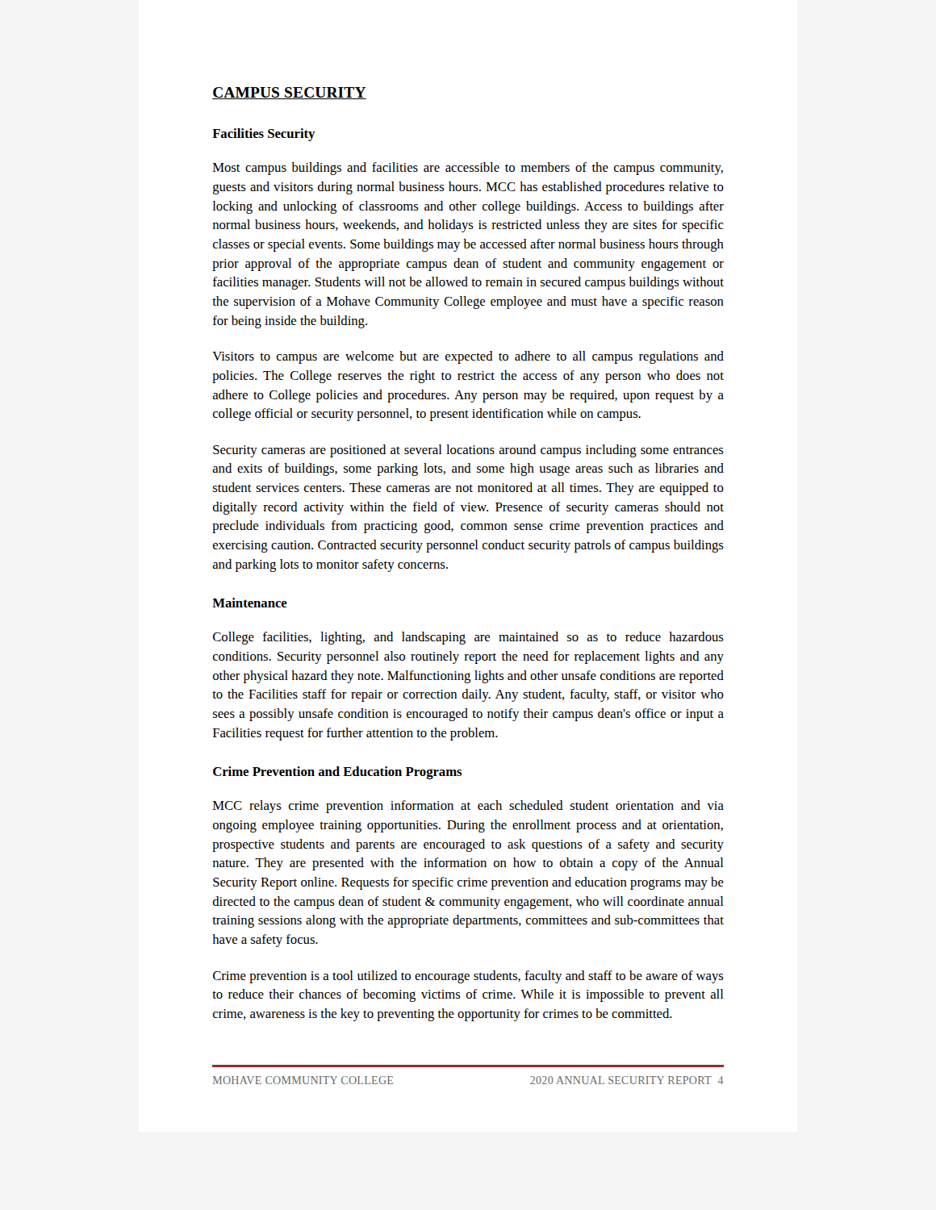CAMPUS SECURITY
Facilities Security
Most campus buildings and facilities are accessible to members of the campus community, guests and visitors during normal business hours. MCC has established procedures relative to locking and unlocking of classrooms and other college buildings. Access to buildings after normal business hours, weekends, and holidays is restricted unless they are sites for specific classes or special events. Some buildings may be accessed after normal business hours through prior approval of the appropriate campus dean of student and community engagement or facilities manager. Students will not be allowed to remain in secured campus buildings without the supervision of a Mohave Community College employee and must have a specific reason for being inside the building.
Visitors to campus are welcome but are expected to adhere to all campus regulations and policies. The College reserves the right to restrict the access of any person who does not adhere to College policies and procedures. Any person may be required, upon request by a college official or security personnel, to present identification while on campus.
Security cameras are positioned at several locations around campus including some entrances and exits of buildings, some parking lots, and some high usage areas such as libraries and student services centers. These cameras are not monitored at all times. They are equipped to digitally record activity within the field of view. Presence of security cameras should not preclude individuals from practicing good, common sense crime prevention practices and exercising caution. Contracted security personnel conduct security patrols of campus buildings and parking lots to monitor safety concerns.
Maintenance
College facilities, lighting, and landscaping are maintained so as to reduce hazardous conditions. Security personnel also routinely report the need for replacement lights and any other physical hazard they note. Malfunctioning lights and other unsafe conditions are reported to the Facilities staff for repair or correction daily. Any student, faculty, staff, or visitor who sees a possibly unsafe condition is encouraged to notify their campus dean's office or input a Facilities request for further attention to the problem.
Crime Prevention and Education Programs
MCC relays crime prevention information at each scheduled student orientation and via ongoing employee training opportunities. During the enrollment process and at orientation, prospective students and parents are encouraged to ask questions of a safety and security nature. They are presented with the information on how to obtain a copy of the Annual Security Report online. Requests for specific crime prevention and education programs may be directed to the campus dean of student & community engagement, who will coordinate annual training sessions along with the appropriate departments, committees and sub-committees that have a safety focus.
Crime prevention is a tool utilized to encourage students, faculty and staff to be aware of ways to reduce their chances of becoming victims of crime. While it is impossible to prevent all crime, awareness is the key to preventing the opportunity for crimes to be committed.
MOHAVE COMMUNITY COLLEGE 2020 ANNUAL SECURITY REPORT 4